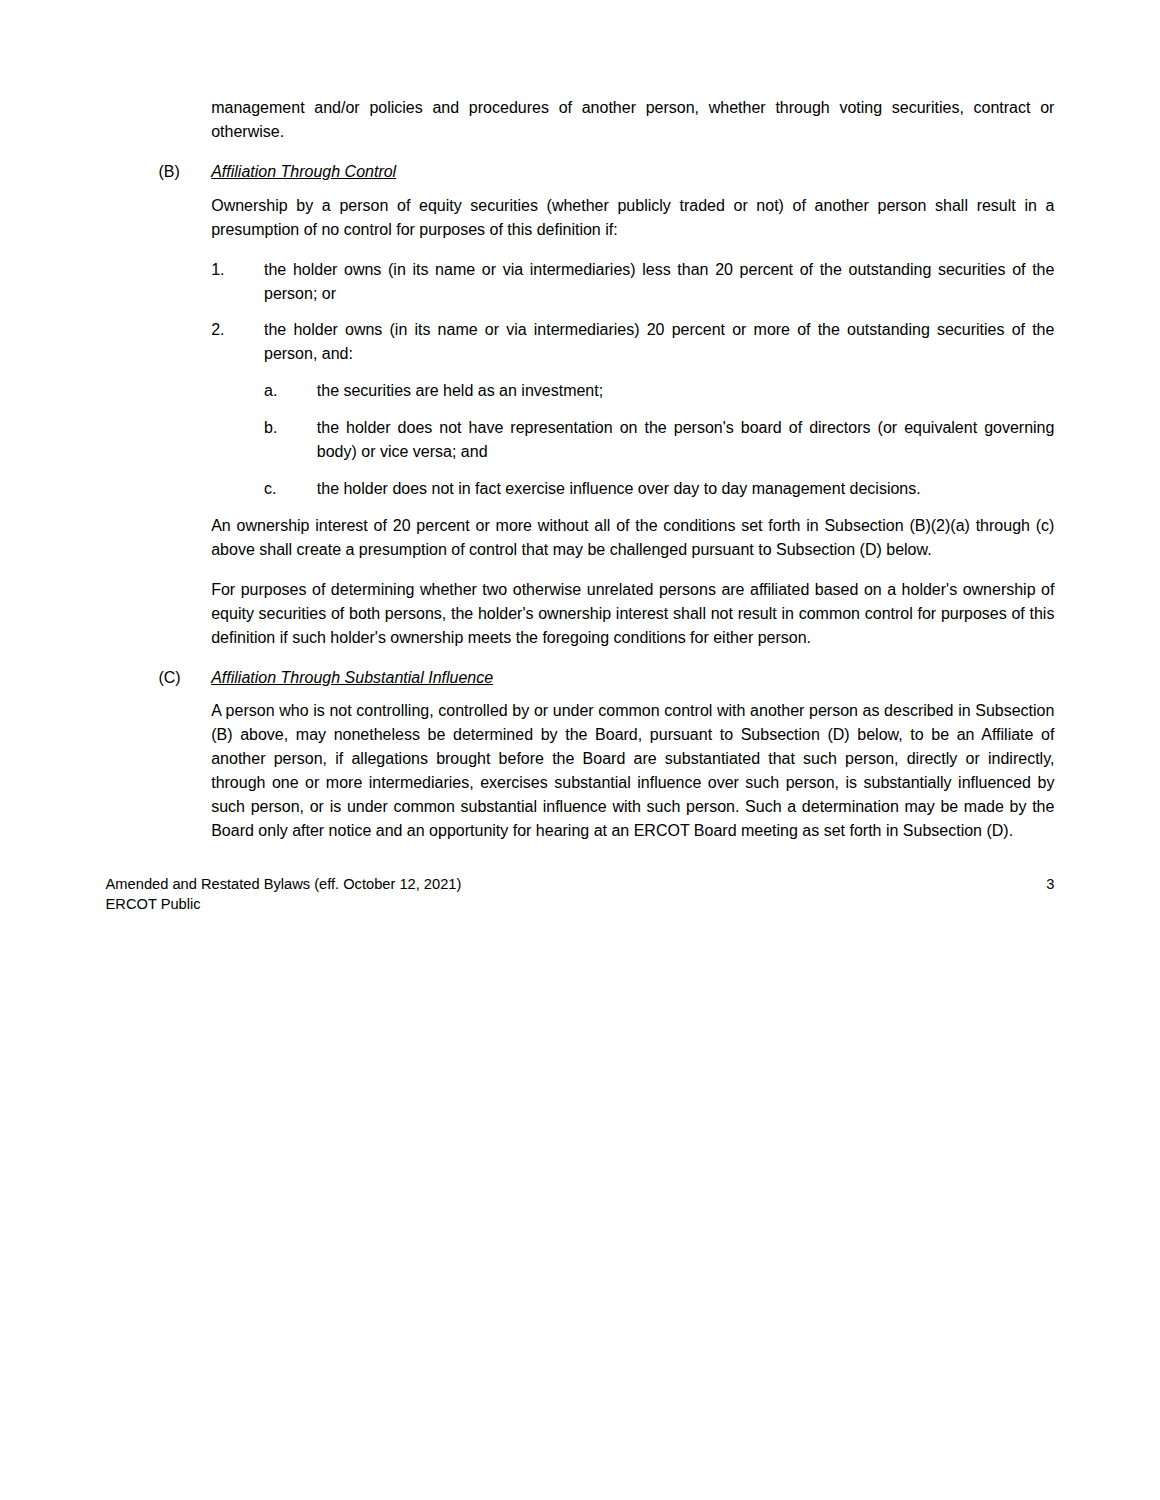management and/or policies and procedures of another person, whether through voting securities, contract or otherwise.
(B) Affiliation Through Control
Ownership by a person of equity securities (whether publicly traded or not) of another person shall result in a presumption of no control for purposes of this definition if:
1. the holder owns (in its name or via intermediaries) less than 20 percent of the outstanding securities of the person; or
2. the holder owns (in its name or via intermediaries) 20 percent or more of the outstanding securities of the person, and:
a. the securities are held as an investment;
b. the holder does not have representation on the person's board of directors (or equivalent governing body) or vice versa; and
c. the holder does not in fact exercise influence over day to day management decisions.
An ownership interest of 20 percent or more without all of the conditions set forth in Subsection (B)(2)(a) through (c) above shall create a presumption of control that may be challenged pursuant to Subsection (D) below.
For purposes of determining whether two otherwise unrelated persons are affiliated based on a holder's ownership of equity securities of both persons, the holder's ownership interest shall not result in common control for purposes of this definition if such holder's ownership meets the foregoing conditions for either person.
(C) Affiliation Through Substantial Influence
A person who is not controlling, controlled by or under common control with another person as described in Subsection (B) above, may nonetheless be determined by the Board, pursuant to Subsection (D) below, to be an Affiliate of another person, if allegations brought before the Board are substantiated that such person, directly or indirectly, through one or more intermediaries, exercises substantial influence over such person, is substantially influenced by such person, or is under common substantial influence with such person. Such a determination may be made by the Board only after notice and an opportunity for hearing at an ERCOT Board meeting as set forth in Subsection (D).
Amended and Restated Bylaws (eff. October 12, 2021)
ERCOT Public 3